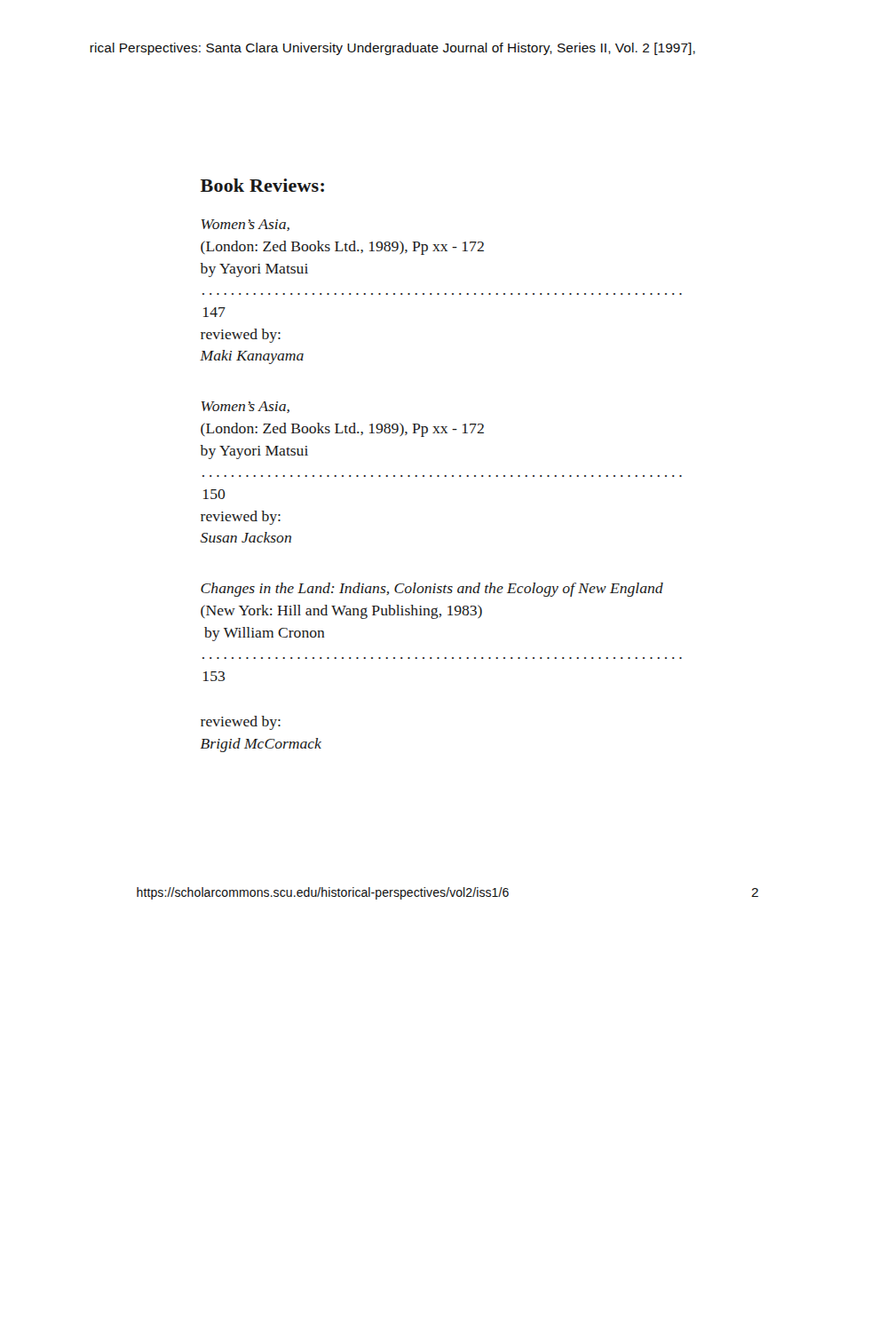rical Perspectives: Santa Clara University Undergraduate Journal of History, Series II, Vol. 2 [1997],
Book Reviews:
Women’s Asia, (London: Zed Books Ltd., 1989), Pp xx - 172 by Yayori Matsui .................................................................. 147 reviewed by: Maki Kanayama
Women’s Asia, (London: Zed Books Ltd., 1989), Pp xx - 172 by Yayori Matsui .................................................................. 150 reviewed by: Susan Jackson
Changes in the Land: Indians, Colonists and the Ecology of New England (New York: Hill and Wang Publishing, 1983) by William Cronon .................................................................. 153 reviewed by: Brigid McCormack
https://scholarcommons.scu.edu/historical-perspectives/vol2/iss1/6 2